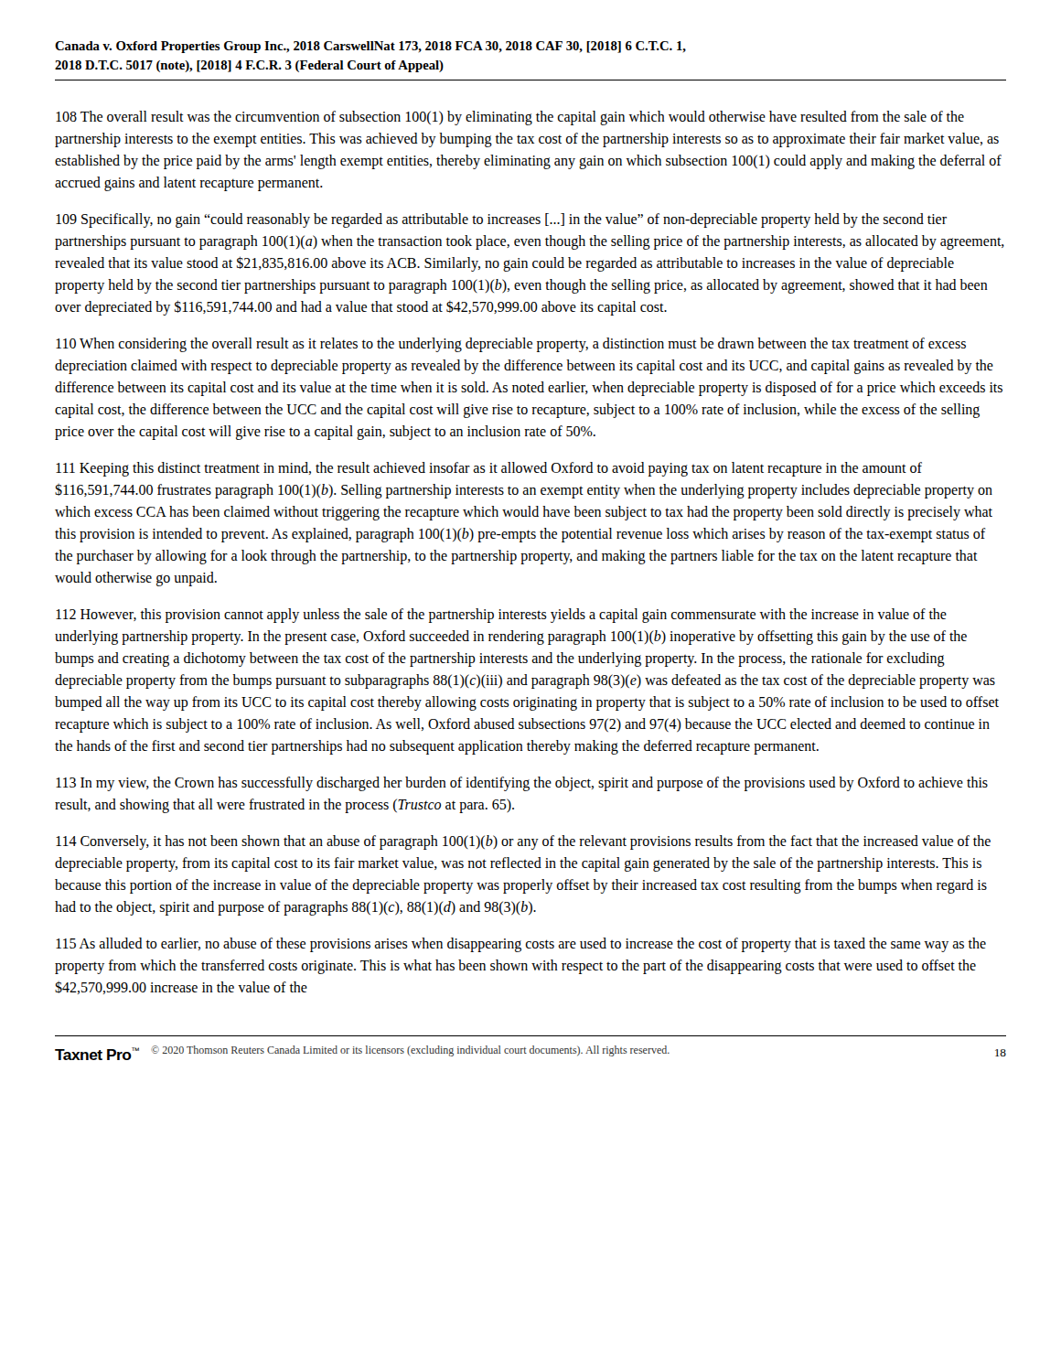Canada v. Oxford Properties Group Inc., 2018 CarswellNat 173, 2018 FCA 30, 2018 CAF 30, [2018] 6 C.T.C. 1,
2018 D.T.C. 5017 (note), [2018] 4 F.C.R. 3 (Federal Court of Appeal)
108 The overall result was the circumvention of subsection 100(1) by eliminating the capital gain which would otherwise have resulted from the sale of the partnership interests to the exempt entities. This was achieved by bumping the tax cost of the partnership interests so as to approximate their fair market value, as established by the price paid by the arms' length exempt entities, thereby eliminating any gain on which subsection 100(1) could apply and making the deferral of accrued gains and latent recapture permanent.
109 Specifically, no gain “could reasonably be regarded as attributable to increases [...] in the value” of non-depreciable property held by the second tier partnerships pursuant to paragraph 100(1)(a) when the transaction took place, even though the selling price of the partnership interests, as allocated by agreement, revealed that its value stood at $21,835,816.00 above its ACB. Similarly, no gain could be regarded as attributable to increases in the value of depreciable property held by the second tier partnerships pursuant to paragraph 100(1)(b), even though the selling price, as allocated by agreement, showed that it had been over depreciated by $116,591,744.00 and had a value that stood at $42,570,999.00 above its capital cost.
110 When considering the overall result as it relates to the underlying depreciable property, a distinction must be drawn between the tax treatment of excess depreciation claimed with respect to depreciable property as revealed by the difference between its capital cost and its UCC, and capital gains as revealed by the difference between its capital cost and its value at the time when it is sold. As noted earlier, when depreciable property is disposed of for a price which exceeds its capital cost, the difference between the UCC and the capital cost will give rise to recapture, subject to a 100% rate of inclusion, while the excess of the selling price over the capital cost will give rise to a capital gain, subject to an inclusion rate of 50%.
111 Keeping this distinct treatment in mind, the result achieved insofar as it allowed Oxford to avoid paying tax on latent recapture in the amount of $116,591,744.00 frustrates paragraph 100(1)(b). Selling partnership interests to an exempt entity when the underlying property includes depreciable property on which excess CCA has been claimed without triggering the recapture which would have been subject to tax had the property been sold directly is precisely what this provision is intended to prevent. As explained, paragraph 100(1)(b) pre-empts the potential revenue loss which arises by reason of the tax-exempt status of the purchaser by allowing for a look through the partnership, to the partnership property, and making the partners liable for the tax on the latent recapture that would otherwise go unpaid.
112 However, this provision cannot apply unless the sale of the partnership interests yields a capital gain commensurate with the increase in value of the underlying partnership property. In the present case, Oxford succeeded in rendering paragraph 100(1)(b) inoperative by offsetting this gain by the use of the bumps and creating a dichotomy between the tax cost of the partnership interests and the underlying property. In the process, the rationale for excluding depreciable property from the bumps pursuant to subparagraphs 88(1)(c)(iii) and paragraph 98(3)(e) was defeated as the tax cost of the depreciable property was bumped all the way up from its UCC to its capital cost thereby allowing costs originating in property that is subject to a 50% rate of inclusion to be used to offset recapture which is subject to a 100% rate of inclusion. As well, Oxford abused subsections 97(2) and 97(4) because the UCC elected and deemed to continue in the hands of the first and second tier partnerships had no subsequent application thereby making the deferred recapture permanent.
113 In my view, the Crown has successfully discharged her burden of identifying the object, spirit and purpose of the provisions used by Oxford to achieve this result, and showing that all were frustrated in the process (Trustco at para. 65).
114 Conversely, it has not been shown that an abuse of paragraph 100(1)(b) or any of the relevant provisions results from the fact that the increased value of the depreciable property, from its capital cost to its fair market value, was not reflected in the capital gain generated by the sale of the partnership interests. This is because this portion of the increase in value of the depreciable property was properly offset by their increased tax cost resulting from the bumps when regard is had to the object, spirit and purpose of paragraphs 88(1)(c), 88(1)(d) and 98(3)(b).
115 As alluded to earlier, no abuse of these provisions arises when disappearing costs are used to increase the cost of property that is taxed the same way as the property from which the transferred costs originate. This is what has been shown with respect to the part of the disappearing costs that were used to offset the $42,570,999.00 increase in the value of the
Taxnet Pro™ © 2020 Thomson Reuters Canada Limited or its licensors (excluding individual court documents). All rights reserved. 18